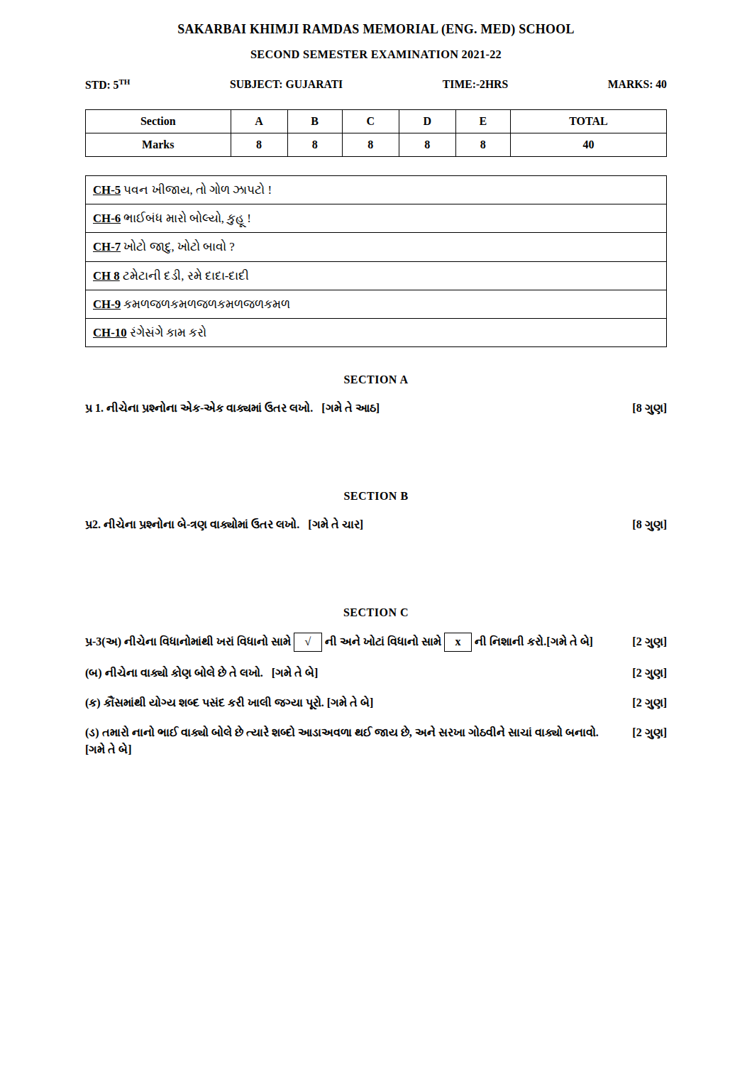SAKARBAI KHIMJI RAMDAS MEMORIAL (ENG. MED) SCHOOL
SECOND SEMESTER EXAMINATION 2021-22
STD: 5TH SUBJECT: GUJARATI TIME:-2HRS MARKS: 40
| Section | A | B | C | D | E | TOTAL |
| --- | --- | --- | --- | --- | --- | --- |
| Marks | 8 | 8 | 8 | 8 | 8 | 40 |
| CH-5 પવન ખીજાય, તો ગોળ ઝાપટો ! |
| CH-6 ભાઈબંધ મારો બોલ્યો, કુહૂ ! |
| CH-7 ખોટો જાદુ, ખોટો બાવો ? |
| CH 8 ટમેટાની દડી, રમે દાદા-દાદી |
| CH-9 કમળજળકમળજળકમળજળકમળ |
| CH-10 રંગેસંગે કામ કરો |
SECTION A
પ્ર 1. નીચેના પ્રશ્નોના એક-એક વાક્યમાં ઉતર લખો. [ગમે તે આઠ] [8 ગુણ]
SECTION B
પ્ર2. નીચેના પ્રશ્નોના બે-ત્રણ વાક્યોમાં ઉતર લખો. [ગમે તે ચાર] [8 ગુણ]
SECTION C
પ્ર-3(અ) નીચેના વિધાનોમાંથી ખરાં વિધાનો સામે √ ની અને ખોટાં વિધાનો સામે x ની નિશાની કરો.[ગમે તે બે] [2 ગુણ]
(બ) નીચેના વાક્યો કોણ બોલે છે તે લખો. [ગમે તે બે] [2 ગુણ]
(ક) કૌંસમાંથી યોગ્ય શબ્દ પસંદ કરી ખાલી જગ્યા પૂરો. [ગમે તે બે] [2 ગુણ]
(ડ) તમારો નાનો ભાઈ વાક્યો બોલે છે ત્યારે શબ્દો આડાઅવળા થઈ જાય છે, અને સરખા ગોઠવીને સાચાં વાક્યો બનાવો. [ગમે તે બે] [2 ગુણ]